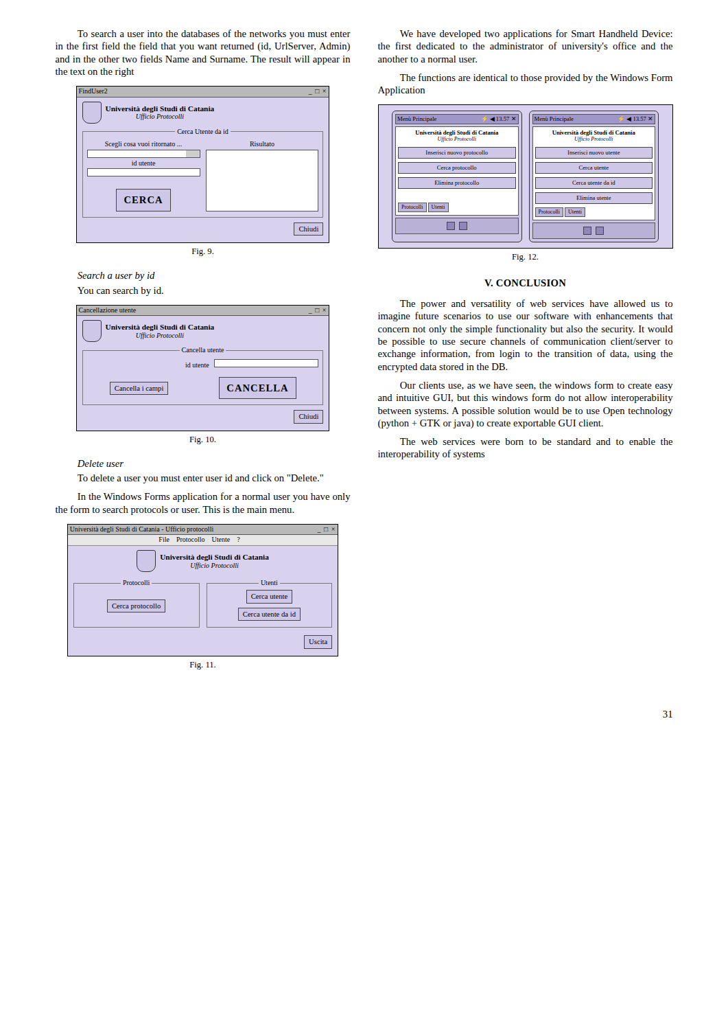To search a user into the databases of the networks you must enter in the first field the field that you want returned (id, UrlServer, Admin) and in the other two fields Name and Surname. The result will appear in the text on the right
FindUser2 _ □ ×
Università degli Studi di Catania
Ufficio Protocolli
Cerca Utente da id
Scegli cosa vuoi ritornato ...
id utente
CERCA
Risultato
Chiudi
Fig. 9.
Search a user by id
You can search by id.
Cancellazione utente _ □ ×
Università degli Studi di Catania
Ufficio Protocolli
Cancella utente
id utente
Cancella i campi
CANCELLA
Chiudi
Fig. 10.
Delete user
To delete a user you must enter user id and click on "Delete."
In the Windows Forms application for a normal user you have only the form to search protocols or user. This is the main menu.
Università degli Studi di Catania - Ufficio protocolli _ □ ×
File Protocollo Utente?
Università degli Studi di Catania
Ufficio Protocolli
Protocolli
Cerca protocollo
Utenti
Cerca utente Cerca utente da id
Uscita
Fig. 11.
We have developed two applications for Smart Handheld Device: the first dedicated to the administrator of university's office and the another to a normal user.
The functions are identical to those provided by the Windows Form Application
Menù Principale⚡ ◀ 13.57 ✕
Università degli Studi di Catania
Ufficio Protocolli
Inserisci nuovo protocollo
Cerca protocollo
Elimina protocollo
Protocolli
Utenti
Menù Principale⚡ ◀ 13.57 ✕
Università degli Studi di Catania
Ufficio Protocolli
Inserisci nuovo utente
Cerca utente
Cerca utente da id
Elimina utente
Protocolli
Utenti
Fig. 12.
V. CONCLUSION
The power and versatility of web services have allowed us to imagine future scenarios to use our software with enhancements that concern not only the simple functionality but also the security. It would be possible to use secure channels of communication client/server to exchange information, from login to the transition of data, using the encrypted data stored in the DB.
Our clients use, as we have seen, the windows form to create easy and intuitive GUI, but this windows form do not allow interoperability between systems. A possible solution would be to use Open technology (python + GTK or java) to create exportable GUI client.
The web services were born to be standard and to enable the interoperability of systems
31